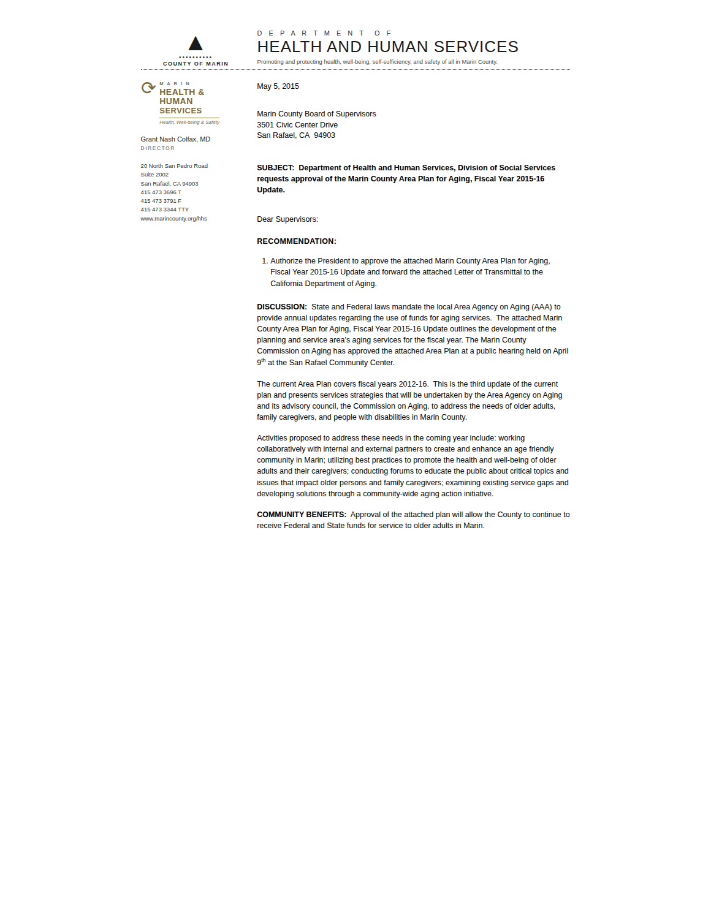▲
••••••••••
COUNTY OF MARIN
D E P A R T M E N T O F
HEALTH AND HUMAN SERVICES
Promoting and protecting health, well-being, self-sufficiency, and safety of all in Marin County.
⟳
M A R I N
HEALTH &
HUMAN
SERVICES
Health, Well-being & Safety
Grant Nash Colfax, MD
DIRECTOR
20 North San Pedro Road
Suite 2002
San Rafael, CA 94903
415 473 3696 T
415 473 3791 F
415 473 3344 TTY
www.marincounty.org/hhs
May 5, 2015
Marin County Board of Supervisors
3501 Civic Center Drive
San Rafael, CA 94903
SUBJECT: Department of Health and Human Services, Division of Social Services requests approval of the Marin County Area Plan for Aging, Fiscal Year 2015-16 Update.
Dear Supervisors:
RECOMMENDATION:
Authorize the President to approve the attached Marin County Area Plan for Aging, Fiscal Year 2015-16 Update and forward the attached Letter of Transmittal to the California Department of Aging.
DISCUSSION: State and Federal laws mandate the local Area Agency on Aging (AAA) to provide annual updates regarding the use of funds for aging services. The attached Marin County Area Plan for Aging, Fiscal Year 2015-16 Update outlines the development of the planning and service area’s aging services for the fiscal year. The Marin County Commission on Aging has approved the attached Area Plan at a public hearing held on April 9th at the San Rafael Community Center.
The current Area Plan covers fiscal years 2012-16. This is the third update of the current plan and presents services strategies that will be undertaken by the Area Agency on Aging and its advisory council, the Commission on Aging, to address the needs of older adults, family caregivers, and people with disabilities in Marin County.
Activities proposed to address these needs in the coming year include: working collaboratively with internal and external partners to create and enhance an age friendly community in Marin; utilizing best practices to promote the health and well-being of older adults and their caregivers; conducting forums to educate the public about critical topics and issues that impact older persons and family caregivers; examining existing service gaps and developing solutions through a community-wide aging action initiative.
COMMUNITY BENEFITS: Approval of the attached plan will allow the County to continue to receive Federal and State funds for service to older adults in Marin.